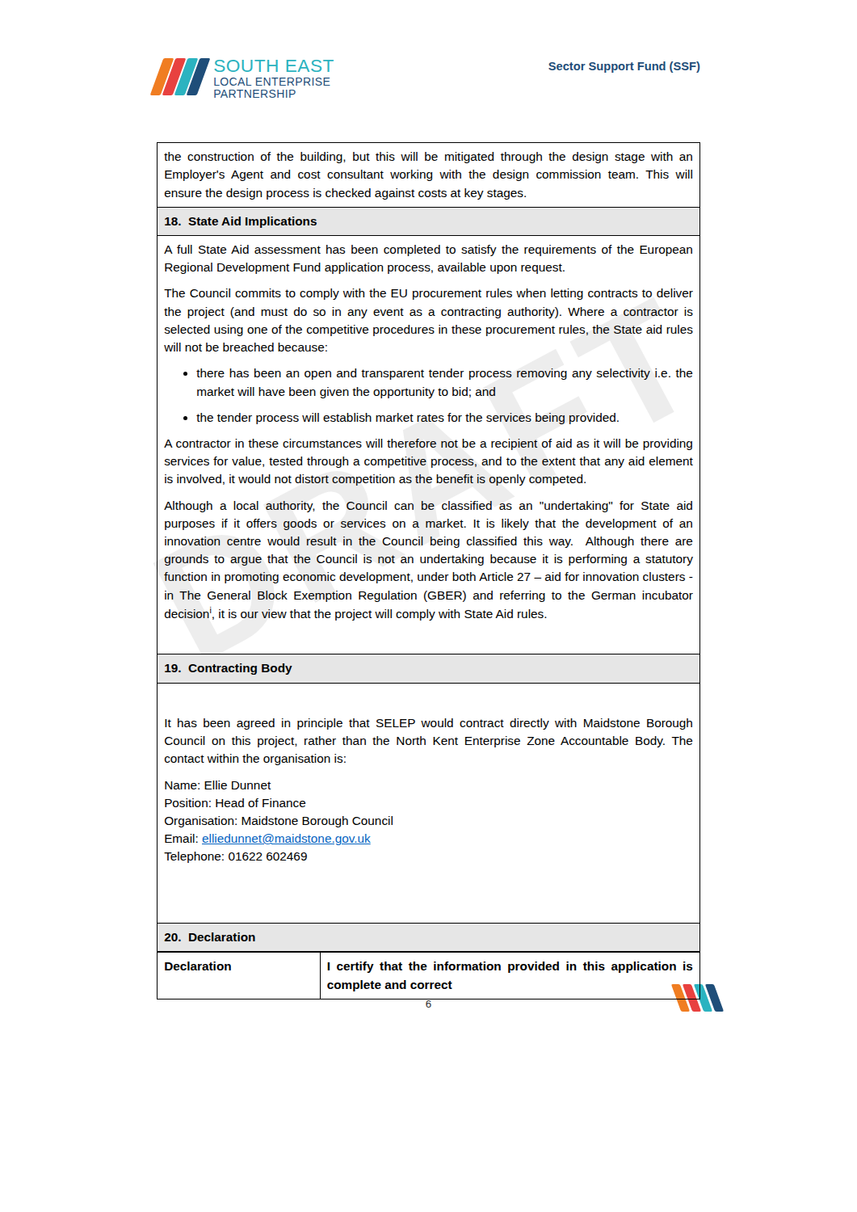DRAFT
SOUTH EAST
LOCAL ENTERPRISE
PARTNERSHIP
Sector Support Fund (SSF)
| the construction of the building, but this will be mitigated through the design stage with an Employer's Agent and cost consultant working with the design commission team. This will ensure the design process is checked against costs at key stages. |
| 18. State Aid Implications |
| A full State Aid assessment has been completed to satisfy the requirements of the European Regional Development Fund application process, available upon request. The Council commits to comply with the EU procurement rules when letting contracts to deliver the project (and must do so in any event as a contracting authority). Where a contractor is selected using one of the competitive procedures in these procurement rules, the State aid rules will not be breached because: there has been an open and transparent tender process removing any selectivity i.e. the market will have been given the opportunity to bid; and the tender process will establish market rates for the services being provided. A contractor in these circumstances will therefore not be a recipient of aid as it will be providing services for value, tested through a competitive process, and to the extent that any aid element is involved, it would not distort competition as the benefit is openly competed. Although a local authority, the Council can be classified as an "undertaking" for State aid purposes if it offers goods or services on a market. It is likely that the development of an innovation centre would result in the Council being classified this way. Although there are grounds to argue that the Council is not an undertaking because it is performing a statutory function in promoting economic development, under both Article 27 – aid for innovation clusters - in The General Block Exemption Regulation (GBER) and referring to the German incubator decision i , it is our view that the project will comply with State Aid rules. |
| 19. Contracting Body |
| It has been agreed in principle that SELEP would contract directly with Maidstone Borough Council on this project, rather than the North Kent Enterprise Zone Accountable Body. The contact within the organisation is: Name: Ellie Dunnet Position: Head of Finance Organisation: Maidstone Borough Council Email: elliedunnet@maidstone.gov.uk Telephone: 01622 602469 |
| 20. Declaration |
| Declaration | I certify that the information provided in this application is complete and correct |
6